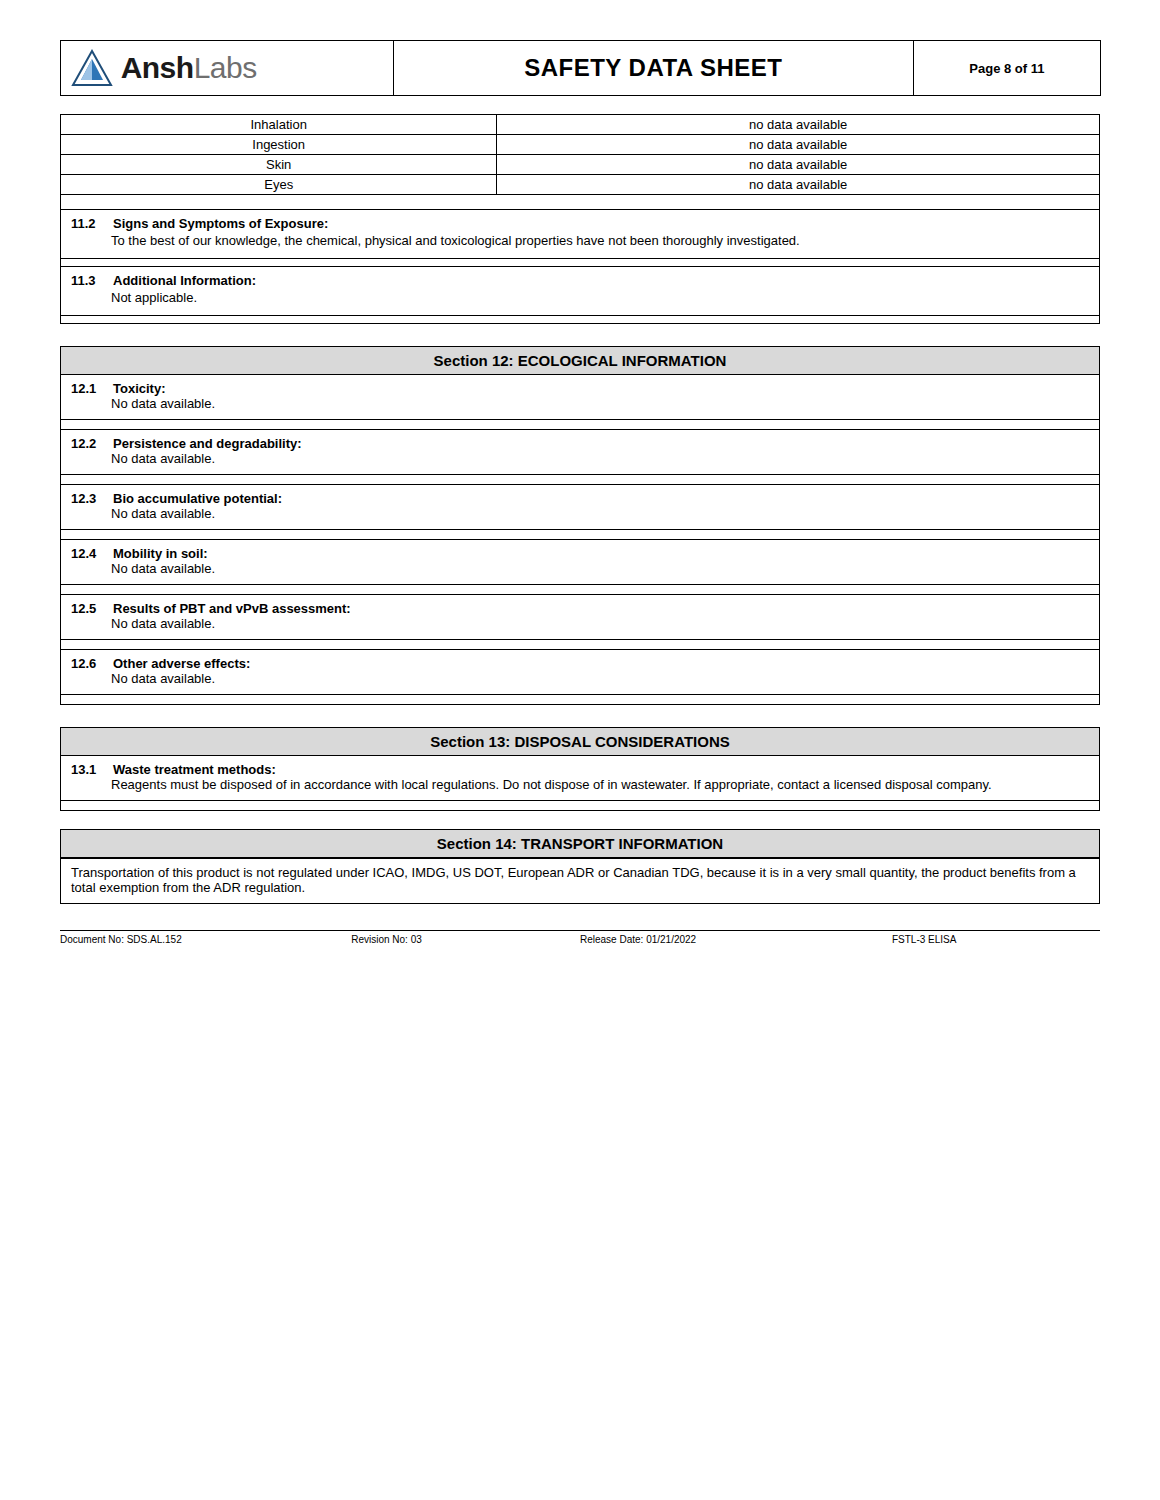Ansh Labs
SAFETY DATA SHEET
Page 8 of 11
| Inhalation | no data available |
| Ingestion | no data available |
| Skin | no data available |
| Eyes | no data available |
11.2 Signs and Symptoms of Exposure:
To the best of our knowledge, the chemical, physical and toxicological properties have not been thoroughly investigated.
11.3 Additional Information:
Not applicable.
Section 12: ECOLOGICAL INFORMATION
12.1 Toxicity:
No data available.
12.2 Persistence and degradability:
No data available.
12.3 Bio accumulative potential:
No data available.
12.4 Mobility in soil:
No data available.
12.5 Results of PBT and vPvB assessment:
No data available.
12.6 Other adverse effects:
No data available.
Section 13: DISPOSAL CONSIDERATIONS
13.1 Waste treatment methods:
Reagents must be disposed of in accordance with local regulations. Do not dispose of in wastewater. If appropriate, contact a licensed disposal company.
Section 14: TRANSPORT INFORMATION
Transportation of this product is not regulated under ICAO, IMDG, US DOT, European ADR or Canadian TDG, because it is in a very small quantity, the product benefits from a total exemption from the ADR regulation.
Document No: SDS.AL.152 Revision No: 03 Release Date: 01/21/2022 FSTL-3 ELISA